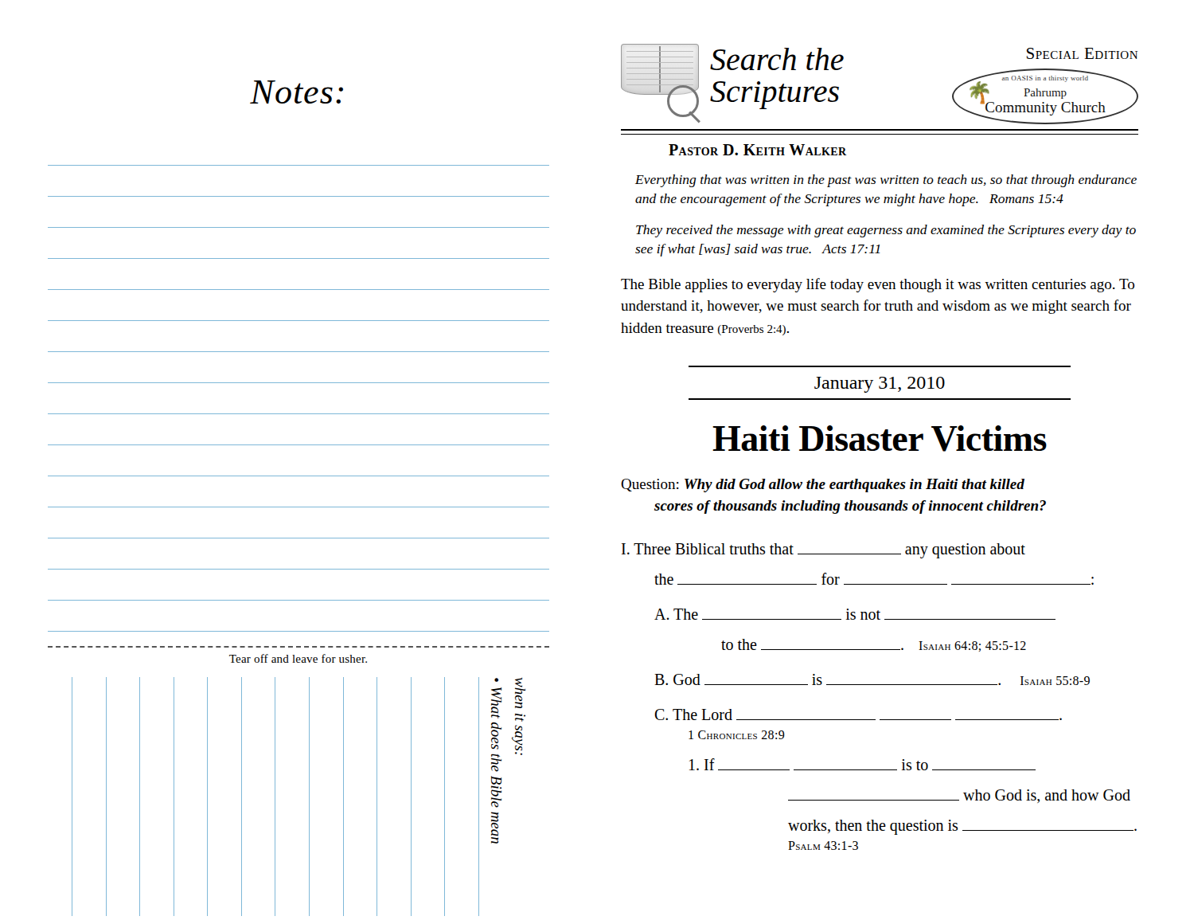Notes:
Tear off and leave for usher.
• What does the Bible mean
when it says:
Search the Scriptures
Special Edition
an OASIS in a thirsty world
🌴
Pahrump
Community Church
Pastor D. Keith Walker
Everything that was written in the past was written to teach us, so that through endurance and the encouragement of the Scriptures we might have hope. Romans 15:4
They received the message with great eagerness and examined the Scriptures every day to see if what [was] said was true. Acts 17:11
The Bible applies to everyday life today even though it was written centuries ago. To understand it, however, we must search for truth and wisdom as we might search for hidden treasure (Proverbs 2:4).
January 31, 2010
Haiti Disaster Victims
Question: Why did God allow the earthquakes in Haiti that killed scores of thousands including thousands of innocent children?
I. Three Biblical truths that any question about the for :
A. The is not to the . Isaiah 64:8; 45:5-12
B. God is . Isaiah 55:8-9
C. The Lord . 1 Chronicles 28:9
1. If is to who God is, and how God works, then the question is . Psalm 43:1-3